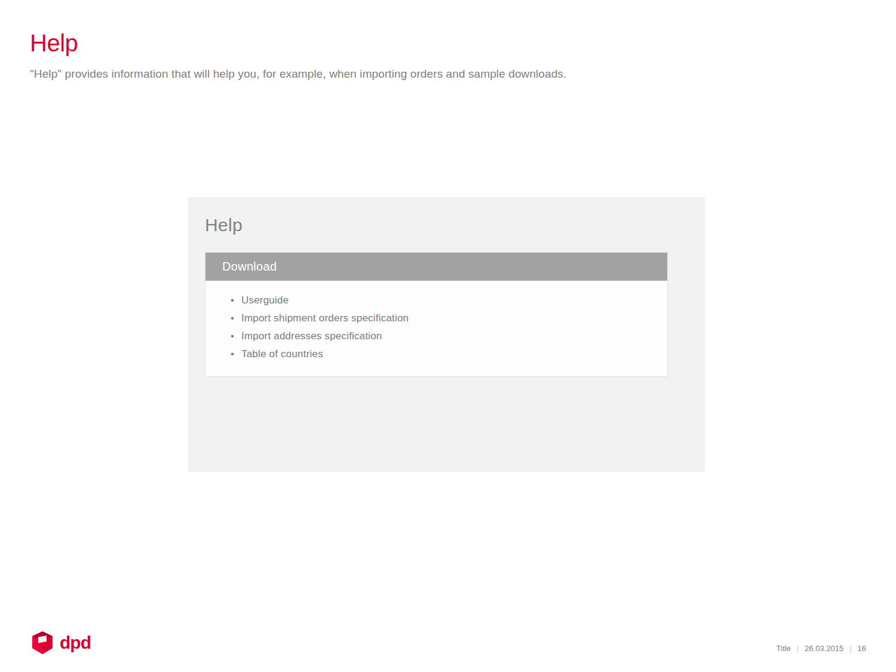Help
"Help" provides information that will help you, for example, when importing orders and sample downloads.
Help
Download
Userguide
Import shipment orders specification
Import addresses specification
Table of countries
dpd
Title | 26.03.2015 | 16